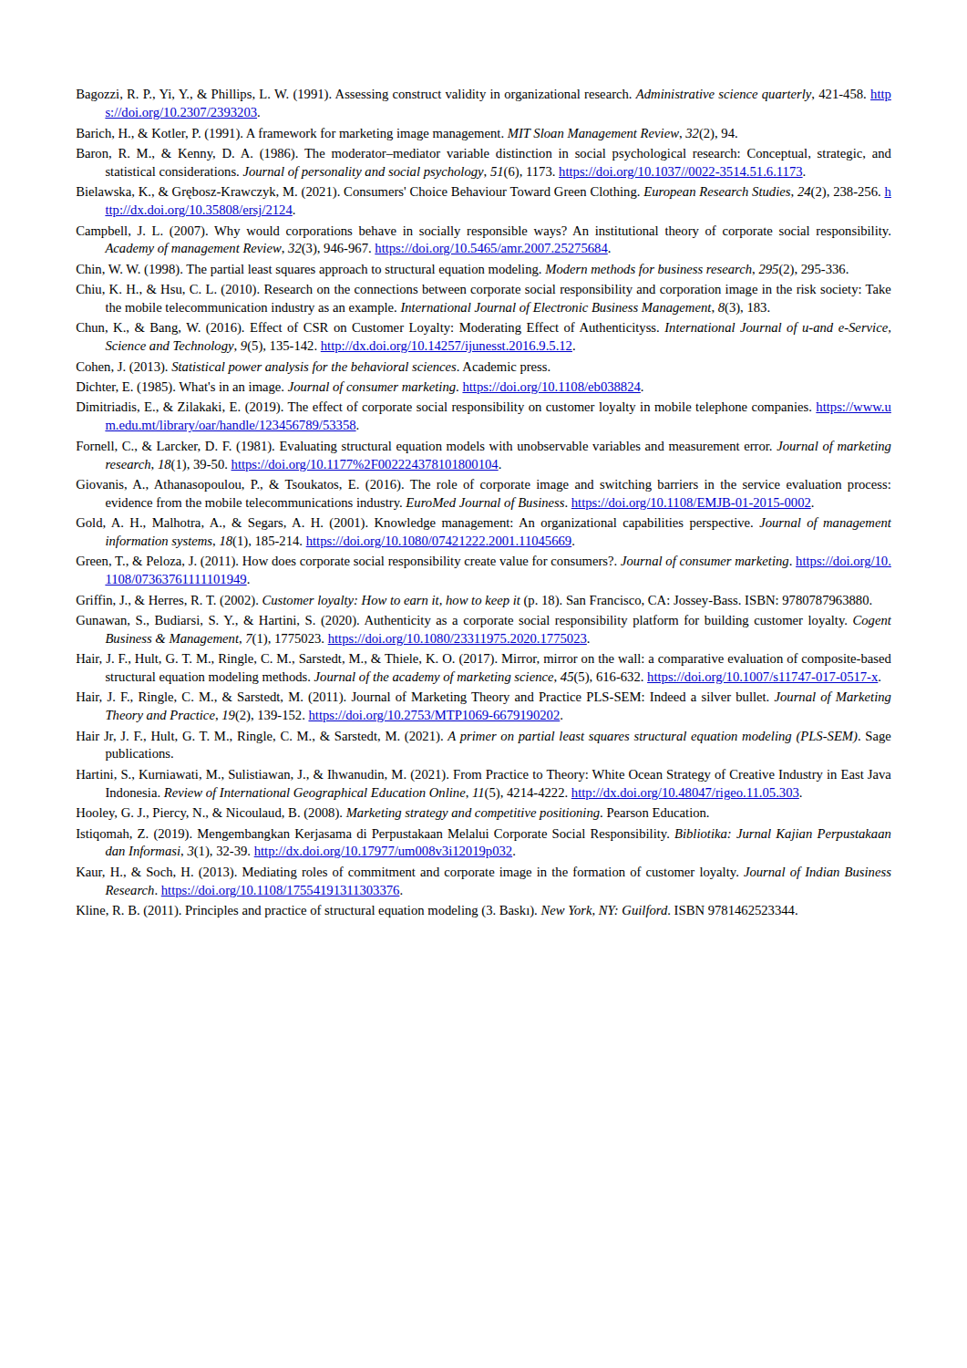Bagozzi, R. P., Yi, Y., & Phillips, L. W. (1991). Assessing construct validity in organizational research. Administrative science quarterly, 421-458. https://doi.org/10.2307/2393203.
Barich, H., & Kotler, P. (1991). A framework for marketing image management. MIT Sloan Management Review, 32(2), 94.
Baron, R. M., & Kenny, D. A. (1986). The moderator–mediator variable distinction in social psychological research: Conceptual, strategic, and statistical considerations. Journal of personality and social psychology, 51(6), 1173. https://doi.org/10.1037//0022-3514.51.6.1173.
Bielawska, K., & Grębosz-Krawczyk, M. (2021). Consumers' Choice Behaviour Toward Green Clothing. European Research Studies, 24(2), 238-256. http://dx.doi.org/10.35808/ersj/2124.
Campbell, J. L. (2007). Why would corporations behave in socially responsible ways? An institutional theory of corporate social responsibility. Academy of management Review, 32(3), 946-967. https://doi.org/10.5465/amr.2007.25275684.
Chin, W. W. (1998). The partial least squares approach to structural equation modeling. Modern methods for business research, 295(2), 295-336.
Chiu, K. H., & Hsu, C. L. (2010). Research on the connections between corporate social responsibility and corporation image in the risk society: Take the mobile telecommunication industry as an example. International Journal of Electronic Business Management, 8(3), 183.
Chun, K., & Bang, W. (2016). Effect of CSR on Customer Loyalty: Moderating Effect of Authenticityss. International Journal of u-and e-Service, Science and Technology, 9(5), 135-142. http://dx.doi.org/10.14257/ijunesst.2016.9.5.12.
Cohen, J. (2013). Statistical power analysis for the behavioral sciences. Academic press.
Dichter, E. (1985). What's in an image. Journal of consumer marketing. https://doi.org/10.1108/eb038824.
Dimitriadis, E., & Zilakaki, E. (2019). The effect of corporate social responsibility on customer loyalty in mobile telephone companies. https://www.um.edu.mt/library/oar/handle/123456789/53358.
Fornell, C., & Larcker, D. F. (1981). Evaluating structural equation models with unobservable variables and measurement error. Journal of marketing research, 18(1), 39-50. https://doi.org/10.1177%2F002224378101800104.
Giovanis, A., Athanasopoulou, P., & Tsoukatos, E. (2016). The role of corporate image and switching barriers in the service evaluation process: evidence from the mobile telecommunications industry. EuroMed Journal of Business. https://doi.org/10.1108/EMJB-01-2015-0002.
Gold, A. H., Malhotra, A., & Segars, A. H. (2001). Knowledge management: An organizational capabilities perspective. Journal of management information systems, 18(1), 185-214. https://doi.org/10.1080/07421222.2001.11045669.
Green, T., & Peloza, J. (2011). How does corporate social responsibility create value for consumers?. Journal of consumer marketing. https://doi.org/10.1108/07363761111101949.
Griffin, J., & Herres, R. T. (2002). Customer loyalty: How to earn it, how to keep it (p. 18). San Francisco, CA: Jossey-Bass. ISBN: 9780787963880.
Gunawan, S., Budiarsi, S. Y., & Hartini, S. (2020). Authenticity as a corporate social responsibility platform for building customer loyalty. Cogent Business & Management, 7(1), 1775023. https://doi.org/10.1080/23311975.2020.1775023.
Hair, J. F., Hult, G. T. M., Ringle, C. M., Sarstedt, M., & Thiele, K. O. (2017). Mirror, mirror on the wall: a comparative evaluation of composite-based structural equation modeling methods. Journal of the academy of marketing science, 45(5), 616-632. https://doi.org/10.1007/s11747-017-0517-x.
Hair, J. F., Ringle, C. M., & Sarstedt, M. (2011). Journal of Marketing Theory and Practice PLS-SEM: Indeed a silver bullet. Journal of Marketing Theory and Practice, 19(2), 139-152. https://doi.org/10.2753/MTP1069-6679190202.
Hair Jr, J. F., Hult, G. T. M., Ringle, C. M., & Sarstedt, M. (2021). A primer on partial least squares structural equation modeling (PLS-SEM). Sage publications.
Hartini, S., Kurniawati, M., Sulistiawan, J., & Ihwanudin, M. (2021). From Practice to Theory: White Ocean Strategy of Creative Industry in East Java Indonesia. Review of International Geographical Education Online, 11(5), 4214-4222. http://dx.doi.org/10.48047/rigeo.11.05.303.
Hooley, G. J., Piercy, N., & Nicoulaud, B. (2008). Marketing strategy and competitive positioning. Pearson Education.
Istiqomah, Z. (2019). Mengembangkan Kerjasama di Perpustakaan Melalui Corporate Social Responsibility. Bibliotika: Jurnal Kajian Perpustakaan dan Informasi, 3(1), 32-39. http://dx.doi.org/10.17977/um008v3i12019p032.
Kaur, H., & Soch, H. (2013). Mediating roles of commitment and corporate image in the formation of customer loyalty. Journal of Indian Business Research. https://doi.org/10.1108/17554191311303376.
Kline, R. B. (2011). Principles and practice of structural equation modeling (3. Baskı). New York, NY: Guilford. ISBN 9781462523344.